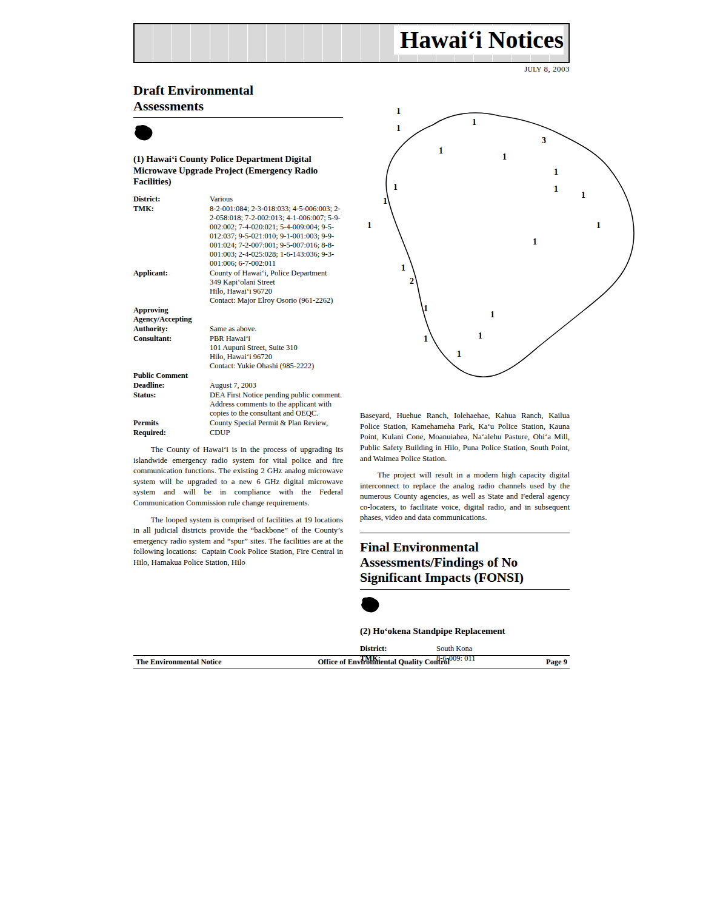Hawaiʻi Notices
JULY 8, 2003
Draft Environmental
Assessments
(1) Hawaiʻi County Police Department Digital Microwave Upgrade Project (Emergency Radio Facilities)
| District: | Various |
| TMK: | 8-2-001:084; 2-3-018:033; 4-5-006:003; 2-2-058:018; 7-2-002:013; 4-1-006:007; 5-9-002:002; 7-4-020:021; 5-4-009:004; 9-5-012:037; 9-5-021:010; 9-1-001:003; 9-9-001:024; 7-2-007:001; 9-5-007:016; 8-8-001:003; 2-4-025:028; 1-6-143:036; 9-3-001:006; 6-7-002:011 |
| Applicant: | County of Hawaiʻi, Police Department 349 Kapiʻolani Street Hilo, Hawaiʻi 96720 Contact: Major Elroy Osorio (961-2262) |
| Approving Agency/Accepting | |
| Authority: | Same as above. |
| Consultant: | PBR Hawaiʻi 101 Aupuni Street, Suite 310 Hilo, Hawaiʻi 96720 Contact: Yukie Ohashi (985-2222) |
| Public Comment | |
| Deadline: | August 7, 2003 |
| Status: | DEA First Notice pending public comment. Address comments to the applicant with copies to the consultant and OEQC. |
| Permits | County Special Permit & Plan Review, |
| Required: | CDUP |
The County of Hawaiʻi is in the process of upgrading its islandwide emergency radio system for vital police and fire communication functions. The existing 2 GHz analog microwave system will be upgraded to a new 6 GHz digital microwave system and will be in compliance with the Federal Communication Commission rule change requirements.
The looped system is comprised of facilities at 19 locations in all judicial districts provide the “backbone” of the County’s emergency radio system and “spur” sites. The facilities are at the following locations: Captain Cook Police Station, Fire Central in Hilo, Hamakua Police Station, Hilo
1 1 1 3 1 1 1 1 1 1 1 1 1 1 1 2 1 1 1 1 1
Baseyard, Huehue Ranch, Iolehaehae, Kahua Ranch, Kailua Police Station, Kamehameha Park, Kaʻu Police Station, Kauna Point, Kulani Cone, Moanuiahea, Naʻalehu Pasture, Ohiʻa Mill, Public Safety Building in Hilo, Puna Police Station, South Point, and Waimea Police Station.
The project will result in a modern high capacity digital interconnect to replace the analog radio channels used by the numerous County agencies, as well as State and Federal agency co-locaters, to facilitate voice, digital radio, and in subsequent phases, video and data communications.
Final Environmental
Assessments/Findings of No
Significant Impacts (FONSI)
(2) Hoʻokena Standpipe Replacement
| District: | South Kona |
| TMK: | 8-6-009: 011 |
The Environmental Notice
Office of Environmental Quality Control
Page 9